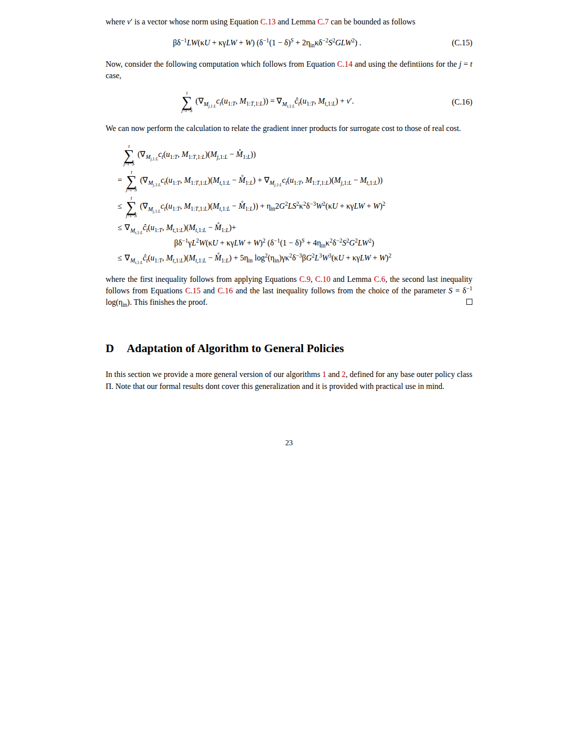where v′ is a vector whose norm using Equation C.13 and Lemma C.7 can be bounded as follows
βδ−1LW(κU + κγLW + W) (δ−1(1 − δ)S + 2ηinκδ−2S2GLW2) .
(C.15)
Now, consider the following computation which follows from Equation C.14 and using the defintiions for the j = t case,
t∑j=t−S (∇Mj,1:Lct(u1:T, M1:T,1:L)) = ∇Mt,1:Lĉt(u1:T, Mt,1:L) + v′.
(C.16)
We can now perform the calculation to relate the gradient inner products for surrogate cost to those of real cost.
t∑j=t−S (∇Mj,1:Lct(u1:T, M1:T,1:L)(Mj,1:L − M̊1:L))
=
t∑j=t−S (∇Mj,1:Lct(u1:T, M1:T,1:L)(Mt,1:L − M̊1:L) + ∇Mj,1:Lct(u1:T, M1:T,1:L)(Mj,1:L − Mt,1:L))
≤
t∑j=t−S (∇Mj,1:Lct(u1:T, M1:T,1:L)(Mt,1:L − M̊1:L)) + ηin2G2LS2κ2δ−3W2(κU + κγLW + W)2
≤
∇Mt,1:Lĉt(u1:T, Mt,1:L)(Mt,1:L − M̊1:L)+
βδ−1γL2W(κU + κγLW + W)2 (δ−1(1 − δ)S + 4ηinκ2δ−2S2G2LW2)
≤
∇Mt,1:Lĉt(u1:T, Mt,1:L)(Mt,1:L − M̊1:L) + 5ηin log2(ηin)γκ2δ−3βG2L3W3(κU + κγLW + W)2
where the first inequality follows from applying Equations C.9, C.10 and Lemma C.6, the second last inequality follows from Equations C.15 and C.16 and the last inequality follows from the choice of the parameter S = δ−1 log(ηin). This finishes the proof.
DAdaptation of Algorithm to General Policies
In this section we provide a more general version of our algorithms 1 and 2, defined for any base outer policy class Π. Note that our formal results dont cover this generalization and it is provided with practical use in mind.
23